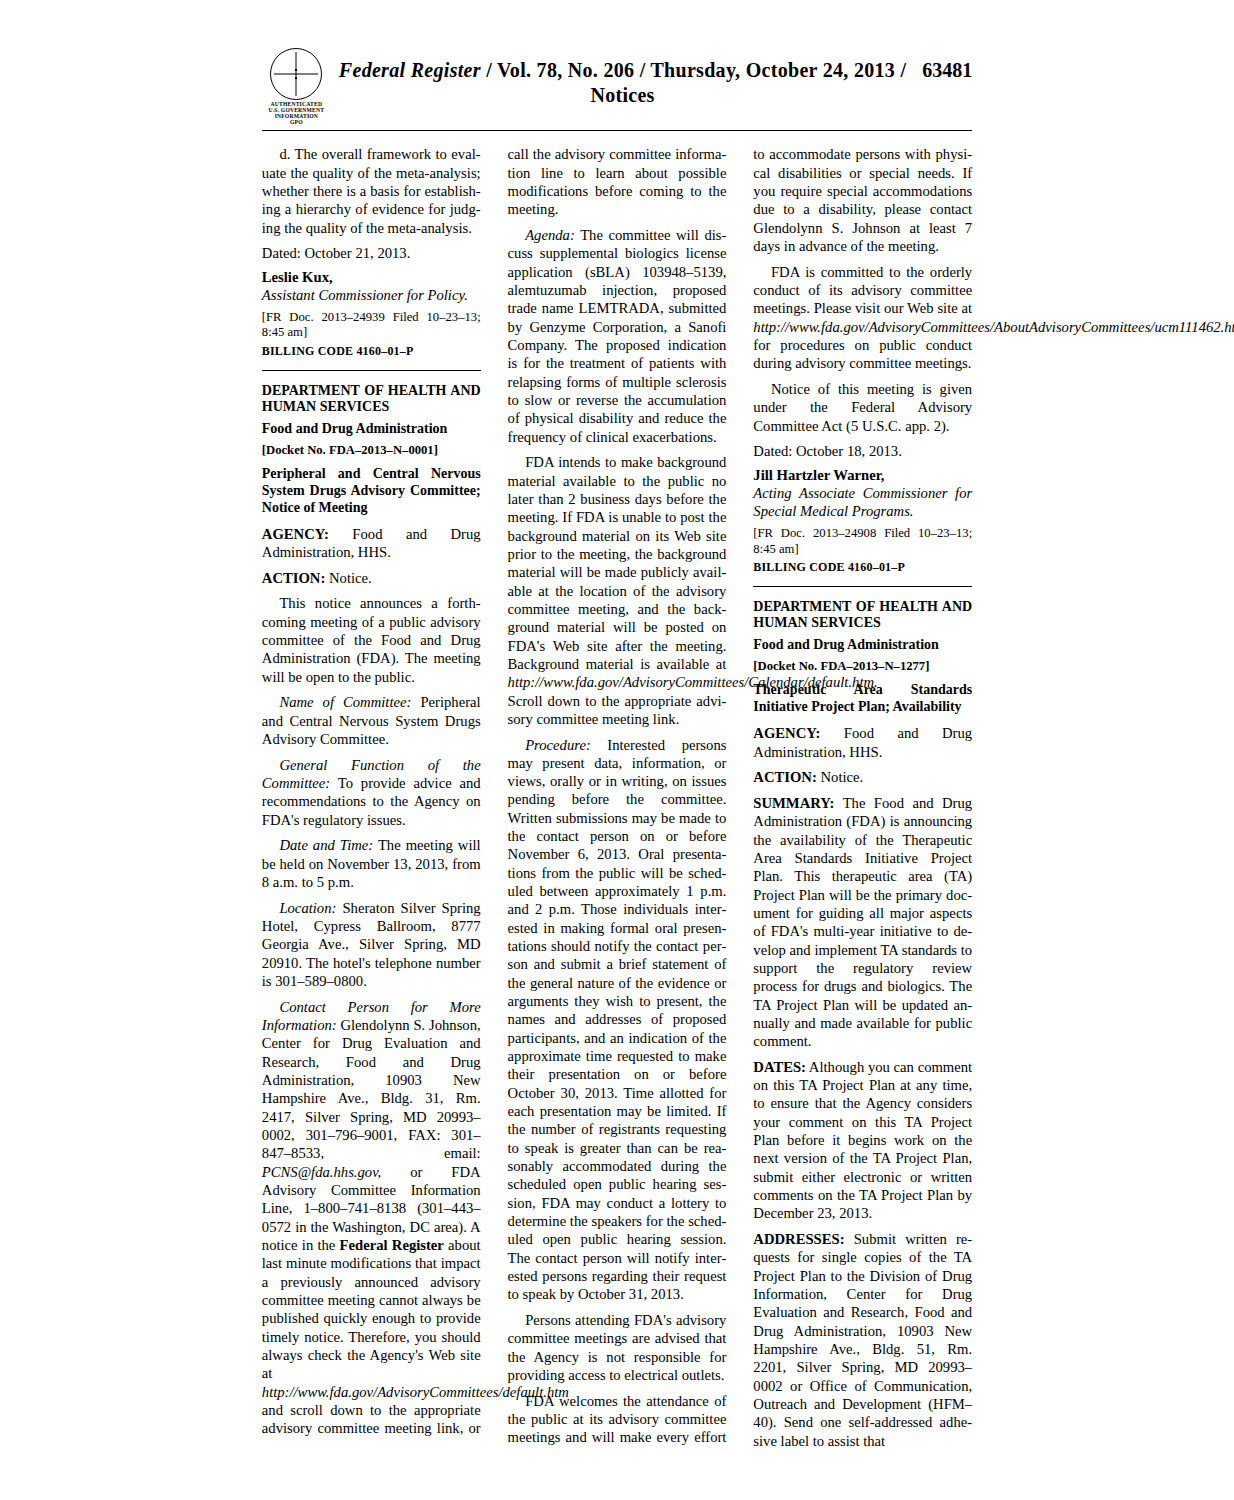Authenticated
U.S. Government
Information
GPO
Federal Register / Vol. 78, No. 206 / Thursday, October 24, 2013 / Notices
63481
d. The overall framework to evaluate the quality of the meta-analysis; whether there is a basis for establishing a hierarchy of evidence for judging the quality of the meta-analysis.
Dated: October 21, 2013.
Leslie Kux,
Assistant Commissioner for Policy.
[FR Doc. 2013–24939 Filed 10–23–13; 8:45 am]
BILLING CODE 4160–01–P
DEPARTMENT OF HEALTH AND HUMAN SERVICES
Food and Drug Administration
[Docket No. FDA–2013–N–0001]
Peripheral and Central Nervous System Drugs Advisory Committee; Notice of Meeting
AGENCY: Food and Drug Administration, HHS.
ACTION: Notice.
This notice announces a forthcoming meeting of a public advisory committee of the Food and Drug Administration (FDA). The meeting will be open to the public.
Name of Committee: Peripheral and Central Nervous System Drugs Advisory Committee.
General Function of the Committee: To provide advice and recommendations to the Agency on FDA's regulatory issues.
Date and Time: The meeting will be held on November 13, 2013, from 8 a.m. to 5 p.m.
Location: Sheraton Silver Spring Hotel, Cypress Ballroom, 8777 Georgia Ave., Silver Spring, MD 20910. The hotel's telephone number is 301–589–0800.
Contact Person for More Information: Glendolynn S. Johnson, Center for Drug Evaluation and Research, Food and Drug Administration, 10903 New Hampshire Ave., Bldg. 31, Rm. 2417, Silver Spring, MD 20993–0002, 301–796–9001, FAX: 301–847–8533, email: PCNS@fda.hhs.gov, or FDA Advisory Committee Information Line, 1–800–741–8138 (301–443–0572 in the Washington, DC area). A notice in the Federal Register about last minute modifications that impact a previously announced advisory committee meeting cannot always be published quickly enough to provide timely notice. Therefore, you should always check the Agency's Web site at http://www.fda.gov/AdvisoryCommittees/default.htm and scroll down to the appropriate advisory committee meeting link, or call the advisory committee information line to learn about possible modifications before coming to the meeting.
Agenda: The committee will discuss supplemental biologics license application (sBLA) 103948–5139, alemtuzumab injection, proposed trade name LEMTRADA, submitted by Genzyme Corporation, a Sanofi Company. The proposed indication is for the treatment of patients with relapsing forms of multiple sclerosis to slow or reverse the accumulation of physical disability and reduce the frequency of clinical exacerbations.
FDA intends to make background material available to the public no later than 2 business days before the meeting. If FDA is unable to post the background material on its Web site prior to the meeting, the background material will be made publicly available at the location of the advisory committee meeting, and the background material will be posted on FDA's Web site after the meeting. Background material is available at http://www.fda.gov/AdvisoryCommittees/Calendar/default.htm. Scroll down to the appropriate advisory committee meeting link.
Procedure: Interested persons may present data, information, or views, orally or in writing, on issues pending before the committee. Written submissions may be made to the contact person on or before November 6, 2013. Oral presentations from the public will be scheduled between approximately 1 p.m. and 2 p.m. Those individuals interested in making formal oral presentations should notify the contact person and submit a brief statement of the general nature of the evidence or arguments they wish to present, the names and addresses of proposed participants, and an indication of the approximate time requested to make their presentation on or before October 30, 2013. Time allotted for each presentation may be limited. If the number of registrants requesting to speak is greater than can be reasonably accommodated during the scheduled open public hearing session, FDA may conduct a lottery to determine the speakers for the scheduled open public hearing session. The contact person will notify interested persons regarding their request to speak by October 31, 2013.
Persons attending FDA's advisory committee meetings are advised that the Agency is not responsible for providing access to electrical outlets.
FDA welcomes the attendance of the public at its advisory committee meetings and will make every effort to accommodate persons with physical disabilities or special needs. If you require special accommodations due to a disability, please contact Glendolynn S. Johnson at least 7 days in advance of the meeting.
FDA is committed to the orderly conduct of its advisory committee meetings. Please visit our Web site at http://www.fda.gov/AdvisoryCommittees/AboutAdvisoryCommittees/ucm111462.htm for procedures on public conduct during advisory committee meetings.
Notice of this meeting is given under the Federal Advisory Committee Act (5 U.S.C. app. 2).
Dated: October 18, 2013.
Jill Hartzler Warner,
Acting Associate Commissioner for Special Medical Programs.
[FR Doc. 2013–24908 Filed 10–23–13; 8:45 am]
BILLING CODE 4160–01–P
DEPARTMENT OF HEALTH AND HUMAN SERVICES
Food and Drug Administration
[Docket No. FDA–2013–N–1277]
Therapeutic Area Standards Initiative Project Plan; Availability
AGENCY: Food and Drug Administration, HHS.
ACTION: Notice.
SUMMARY: The Food and Drug Administration (FDA) is announcing the availability of the Therapeutic Area Standards Initiative Project Plan. This therapeutic area (TA) Project Plan will be the primary document for guiding all major aspects of FDA's multi-year initiative to develop and implement TA standards to support the regulatory review process for drugs and biologics. The TA Project Plan will be updated annually and made available for public comment.
DATES: Although you can comment on this TA Project Plan at any time, to ensure that the Agency considers your comment on this TA Project Plan before it begins work on the next version of the TA Project Plan, submit either electronic or written comments on the TA Project Plan by December 23, 2013.
ADDRESSES: Submit written requests for single copies of the TA Project Plan to the Division of Drug Information, Center for Drug Evaluation and Research, Food and Drug Administration, 10903 New Hampshire Ave., Bldg. 51, Rm. 2201, Silver Spring, MD 20993–0002 or Office of Communication, Outreach and Development (HFM–40). Send one self-addressed adhesive label to assist that